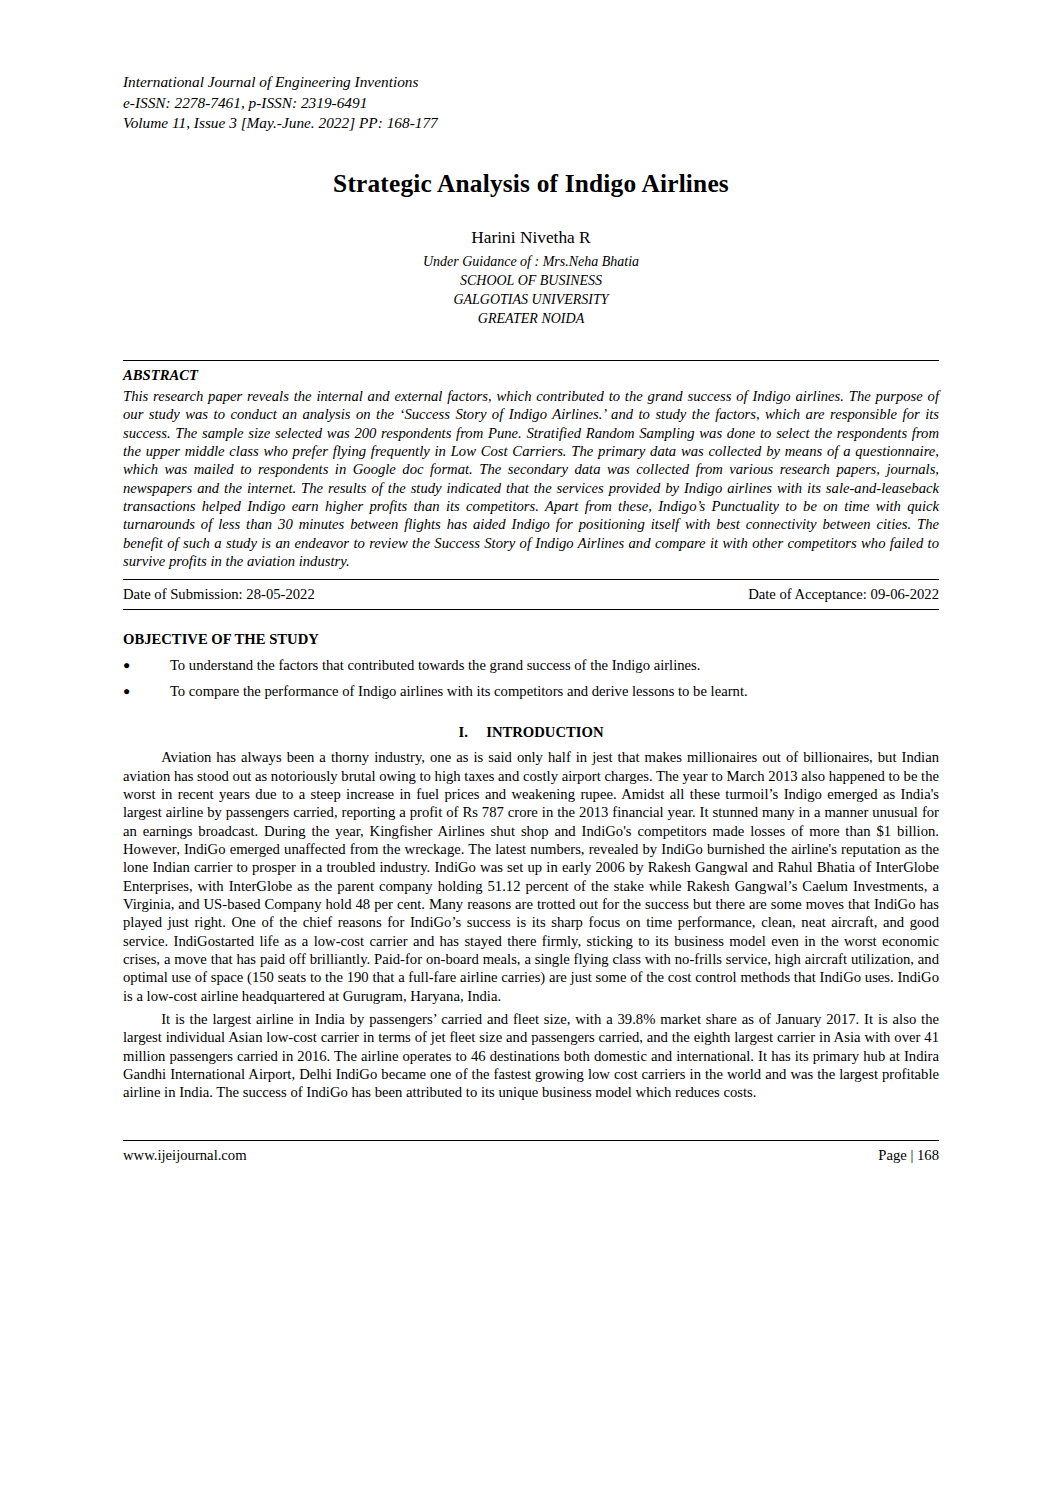International Journal of Engineering Inventions
e-ISSN: 2278-7461, p-ISSN: 2319-6491
Volume 11, Issue 3 [May.-June. 2022] PP: 168-177
Strategic Analysis of Indigo Airlines
Harini Nivetha R
Under Guidance of : Mrs.Neha Bhatia
SCHOOL OF BUSINESS
GALGOTIAS UNIVERSITY
GREATER NOIDA
ABSTRACT
This research paper reveals the internal and external factors, which contributed to the grand success of Indigo airlines. The purpose of our study was to conduct an analysis on the ‘Success Story of Indigo Airlines.’ and to study the factors, which are responsible for its success. The sample size selected was 200 respondents from Pune. Stratified Random Sampling was done to select the respondents from the upper middle class who prefer flying frequently in Low Cost Carriers. The primary data was collected by means of a questionnaire, which was mailed to respondents in Google doc format. The secondary data was collected from various research papers, journals, newspapers and the internet. The results of the study indicated that the services provided by Indigo airlines with its sale-and-leaseback transactions helped Indigo earn higher profits than its competitors. Apart from these, Indigo’s Punctuality to be on time with quick turnarounds of less than 30 minutes between flights has aided Indigo for positioning itself with best connectivity between cities. The benefit of such a study is an endeavor to review the Success Story of Indigo Airlines and compare it with other competitors who failed to survive profits in the aviation industry.
Date of Submission: 28-05-2022 Date of Acceptance: 09-06-2022
OBJECTIVE OF THE STUDY
To understand the factors that contributed towards the grand success of the Indigo airlines.
To compare the performance of Indigo airlines with its competitors and derive lessons to be learnt.
I. INTRODUCTION
Aviation has always been a thorny industry, one as is said only half in jest that makes millionaires out of billionaires, but Indian aviation has stood out as notoriously brutal owing to high taxes and costly airport charges. The year to March 2013 also happened to be the worst in recent years due to a steep increase in fuel prices and weakening rupee. Amidst all these turmoil’s Indigo emerged as India's largest airline by passengers carried, reporting a profit of Rs 787 crore in the 2013 financial year. It stunned many in a manner unusual for an earnings broadcast. During the year, Kingfisher Airlines shut shop and IndiGo's competitors made losses of more than $1 billion. However, IndiGo emerged unaffected from the wreckage. The latest numbers, revealed by IndiGo burnished the airline's reputation as the lone Indian carrier to prosper in a troubled industry. IndiGo was set up in early 2006 by Rakesh Gangwal and Rahul Bhatia of InterGlobe Enterprises, with InterGlobe as the parent company holding 51.12 percent of the stake while Rakesh Gangwal’s Caelum Investments, a Virginia, and US-based Company hold 48 per cent. Many reasons are trotted out for the success but there are some moves that IndiGo has played just right. One of the chief reasons for IndiGo’s success is its sharp focus on time performance, clean, neat aircraft, and good service. IndiGostarted life as a low-cost carrier and has stayed there firmly, sticking to its business model even in the worst economic crises, a move that has paid off brilliantly. Paid-for on-board meals, a single flying class with no-frills service, high aircraft utilization, and optimal use of space (150 seats to the 190 that a full-fare airline carries) are just some of the cost control methods that IndiGo uses. IndiGo is a low-cost airline headquartered at Gurugram, Haryana, India.
It is the largest airline in India by passengers’ carried and fleet size, with a 39.8% market share as of January 2017. It is also the largest individual Asian low-cost carrier in terms of jet fleet size and passengers carried, and the eighth largest carrier in Asia with over 41 million passengers carried in 2016. The airline operates to 46 destinations both domestic and international. It has its primary hub at Indira Gandhi International Airport, Delhi IndiGo became one of the fastest growing low cost carriers in the world and was the largest profitable airline in India. The success of IndiGo has been attributed to its unique business model which reduces costs.
www.ijeijournal.com Page | 168